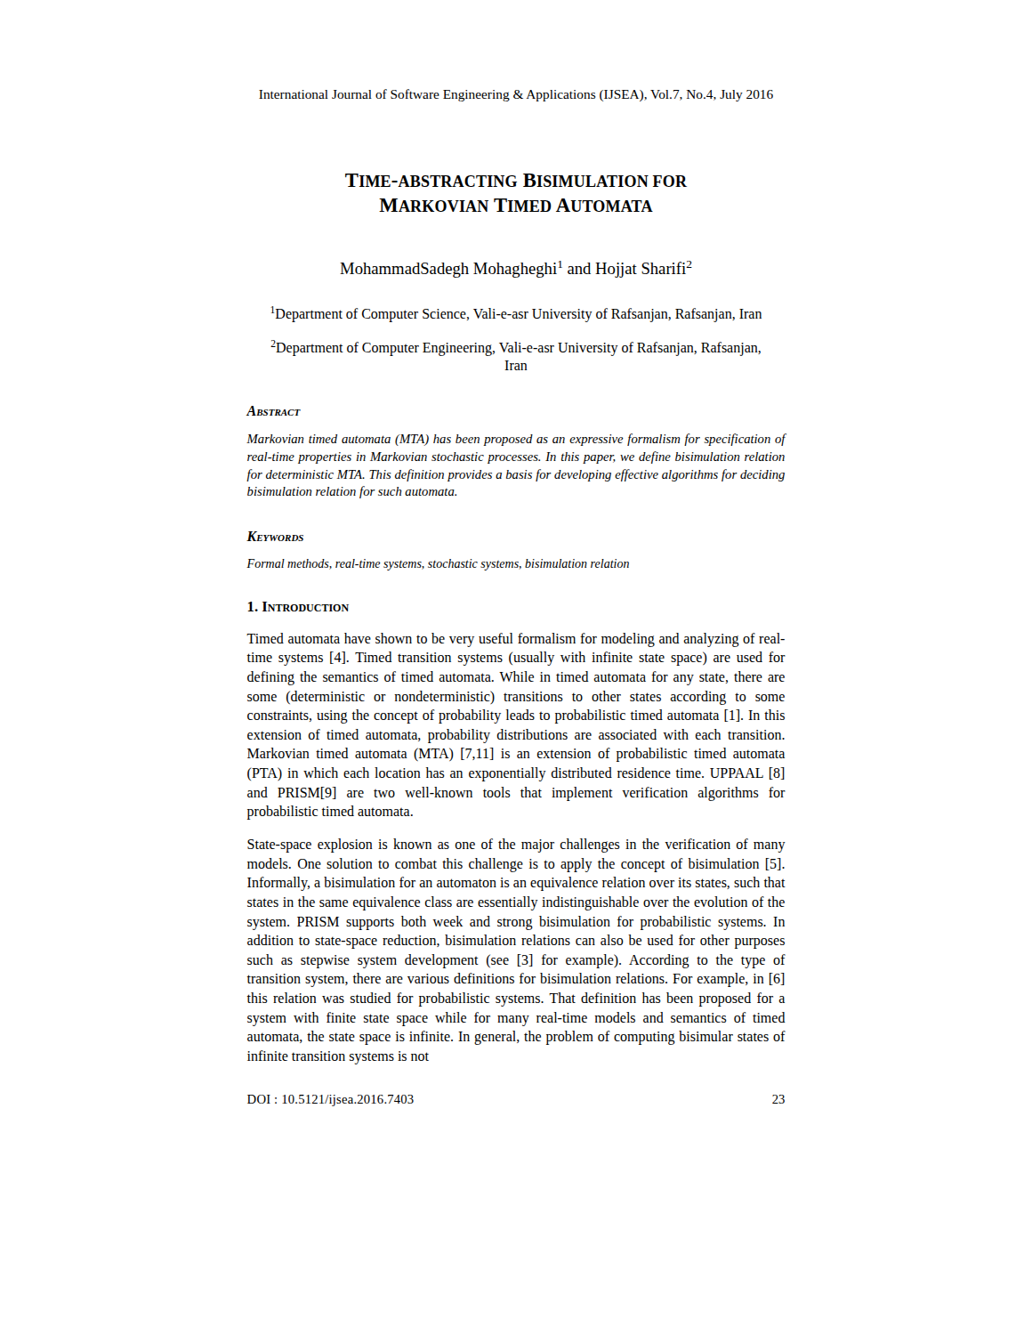International Journal of Software Engineering & Applications (IJSEA), Vol.7, No.4, July 2016
TIME-ABSTRACTING BISIMULATION FOR
MARKOVIAN TIMED AUTOMATA
MohammadSadegh Mohagheghi1 and Hojjat Sharifi2
1Department of Computer Science, Vali-e-asr University of Rafsanjan, Rafsanjan, Iran
2Department of Computer Engineering, Vali-e-asr University of Rafsanjan, Rafsanjan,
Iran
Abstract
Markovian timed automata (MTA) has been proposed as an expressive formalism for specification of real-time properties in Markovian stochastic processes. In this paper, we define bisimulation relation for deterministic MTA. This definition provides a basis for developing effective algorithms for deciding bisimulation relation for such automata.
Keywords
Formal methods, real-time systems, stochastic systems, bisimulation relation
1. Introduction
Timed automata have shown to be very useful formalism for modeling and analyzing of real-time systems [4]. Timed transition systems (usually with infinite state space) are used for defining the semantics of timed automata. While in timed automata for any state, there are some (deterministic or nondeterministic) transitions to other states according to some constraints, using the concept of probability leads to probabilistic timed automata [1]. In this extension of timed automata, probability distributions are associated with each transition. Markovian timed automata (MTA) [7,11] is an extension of probabilistic timed automata (PTA) in which each location has an exponentially distributed residence time. UPPAAL [8] and PRISM[9] are two well-known tools that implement verification algorithms for probabilistic timed automata.
State-space explosion is known as one of the major challenges in the verification of many models. One solution to combat this challenge is to apply the concept of bisimulation [5]. Informally, a bisimulation for an automaton is an equivalence relation over its states, such that states in the same equivalence class are essentially indistinguishable over the evolution of the system. PRISM supports both week and strong bisimulation for probabilistic systems. In addition to state-space reduction, bisimulation relations can also be used for other purposes such as stepwise system development (see [3] for example). According to the type of transition system, there are various definitions for bisimulation relations. For example, in [6] this relation was studied for probabilistic systems. That definition has been proposed for a system with finite state space while for many real-time models and semantics of timed automata, the state space is infinite. In general, the problem of computing bisimular states of infinite transition systems is not
DOI : 10.5121/ijsea.2016.7403 23